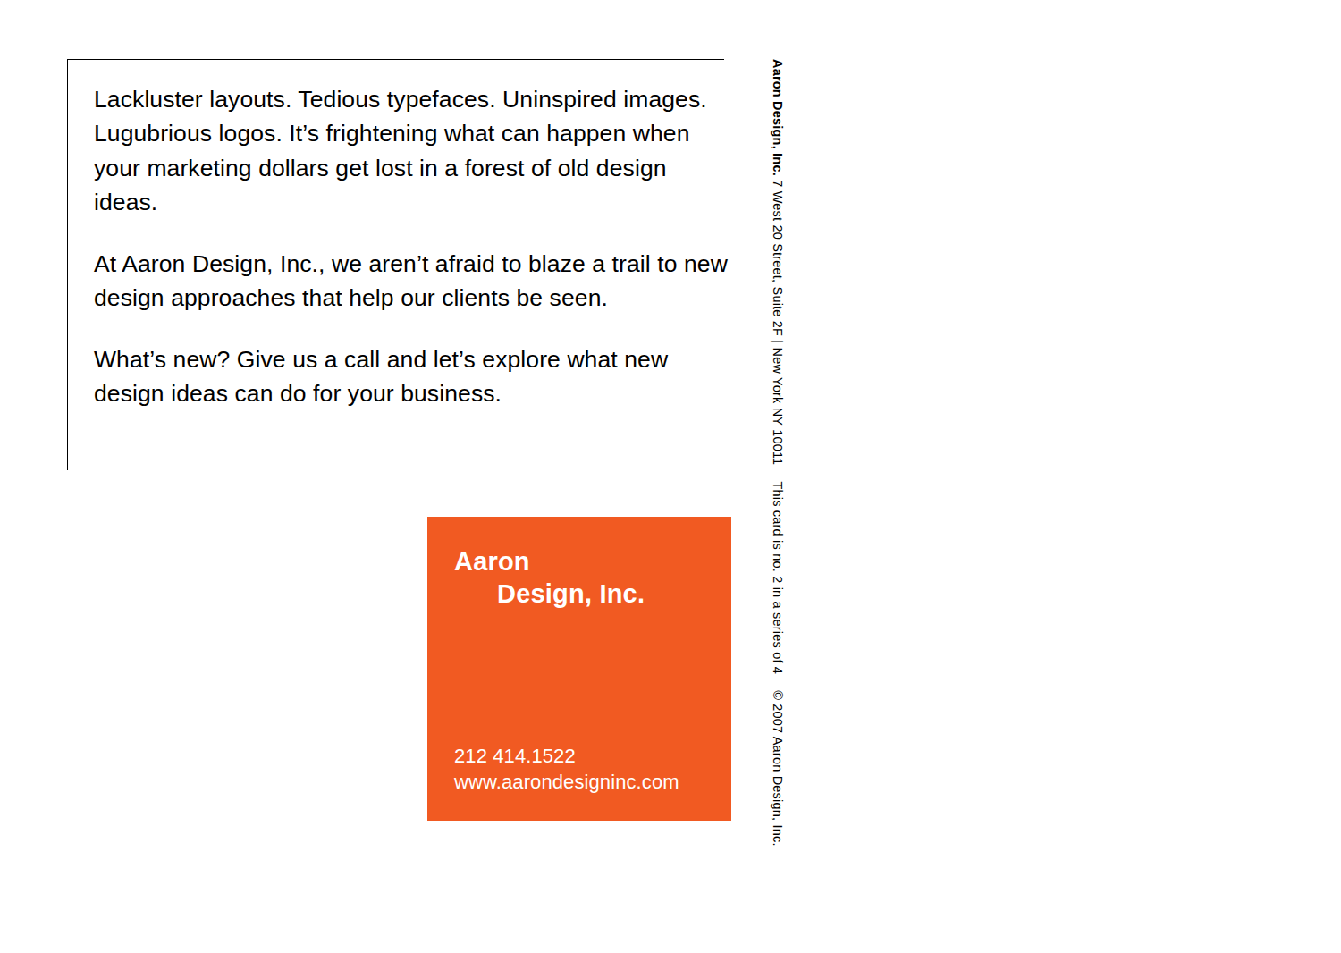Lackluster layouts. Tedious typefaces. Uninspired images. Lugubrious logos. It’s frightening what can happen when your marketing dollars get lost in a forest of old design ideas.
At Aaron Design, Inc., we aren’t afraid to blaze a trail to new design approaches that help our clients be seen.
What’s new? Give us a call and let’s explore what new design ideas can do for your business.
Aaron Design, Inc.
212 414.1522
www.aarondesigninc.com
Aaron Design, Inc. 7 West 20 Street, Suite 2F | New York NY 10011 This card is no. 2 in a series of 4 © 2007 Aaron Design, Inc.